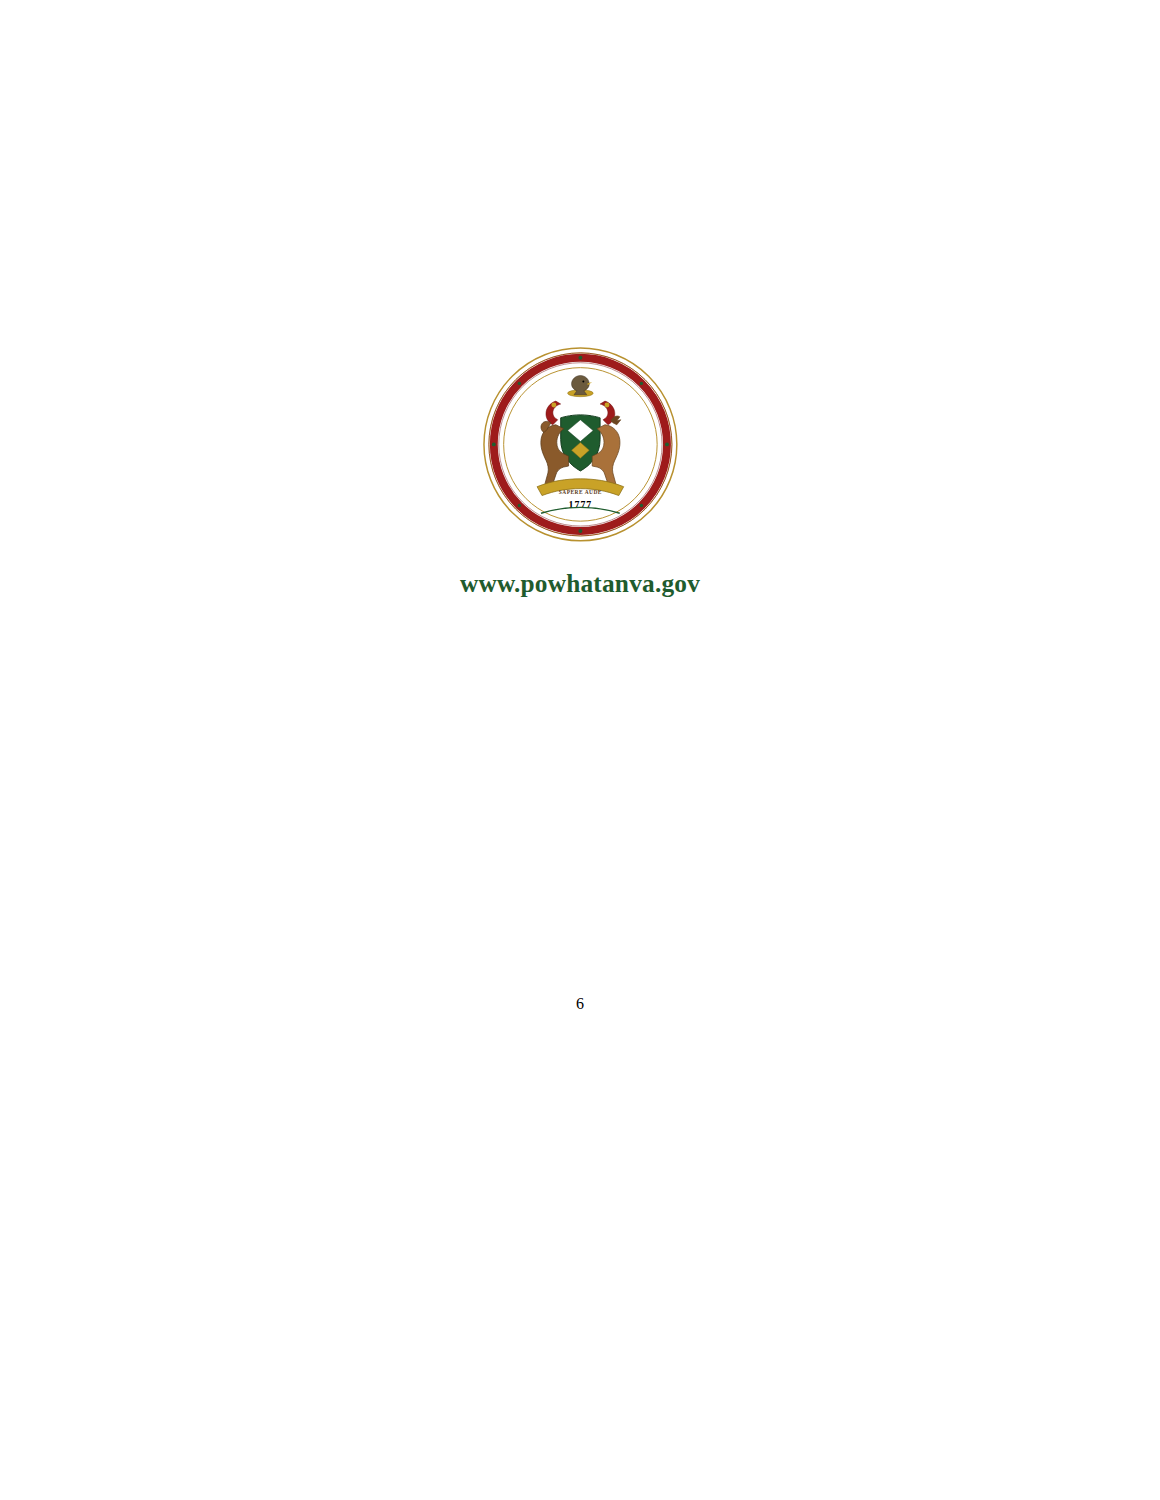COUNTY OF POWHATAN VIRGINIA SAPERE AUDE 1777
www.powhatanva.gov
6